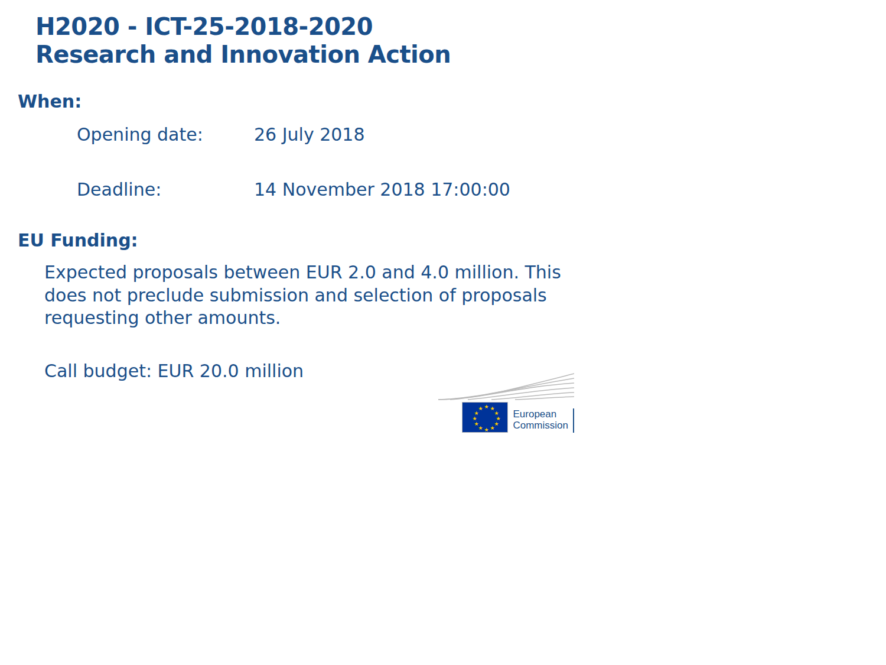H2020 - ICT-25-2018-2020
Research and Innovation Action
When:
Opening date: 26 July 2018
Deadline: 14 November 2018 17:00:00
EU Funding:
Expected proposals between EUR 2.0 and 4.0 million. This does not preclude submission and selection of proposals requesting other amounts.
Call budget: EUR 20.0 million
★ ★ ★ ★ ★ ★ ★ ★ ★ ★ ★ ★
European
Commission